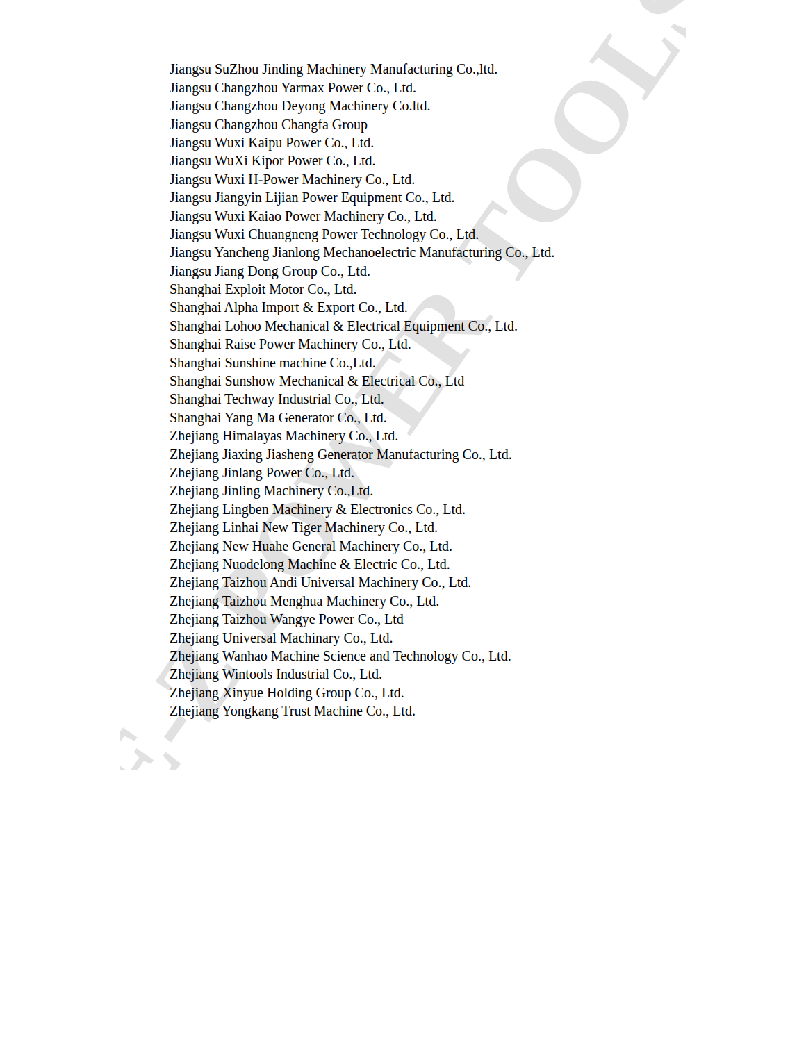E-Z POWER TOOLS
Jiangsu SuZhou Jinding Machinery Manufacturing Co.,ltd.
Jiangsu Changzhou Yarmax Power Co., Ltd.
Jiangsu Changzhou Deyong Machinery Co.ltd.
Jiangsu Changzhou Changfa Group
Jiangsu Wuxi Kaipu Power Co., Ltd.
Jiangsu WuXi Kipor Power Co., Ltd.
Jiangsu Wuxi H-Power Machinery Co., Ltd.
Jiangsu Jiangyin Lijian Power Equipment Co., Ltd.
Jiangsu Wuxi Kaiao Power Machinery Co., Ltd.
Jiangsu Wuxi Chuangneng Power Technology Co., Ltd.
Jiangsu Yancheng Jianlong Mechanoelectric Manufacturing Co., Ltd.
Jiangsu Jiang Dong Group Co., Ltd.
Shanghai Exploit Motor Co., Ltd.
Shanghai Alpha Import & Export Co., Ltd.
Shanghai Lohoo Mechanical & Electrical Equipment Co., Ltd.
Shanghai Raise Power Machinery Co., Ltd.
Shanghai Sunshine machine Co.,Ltd.
Shanghai Sunshow Mechanical & Electrical Co., Ltd
Shanghai Techway Industrial Co., Ltd.
Shanghai Yang Ma Generator Co., Ltd.
Zhejiang Himalayas Machinery Co., Ltd.
Zhejiang Jiaxing Jiasheng Generator Manufacturing Co., Ltd.
Zhejiang Jinlang Power Co., Ltd.
Zhejiang Jinling Machinery Co.,Ltd.
Zhejiang Lingben Machinery & Electronics Co., Ltd.
Zhejiang Linhai New Tiger Machinery Co., Ltd.
Zhejiang New Huahe General Machinery Co., Ltd.
Zhejiang Nuodelong Machine & Electric Co., Ltd.
Zhejiang Taizhou Andi Universal Machinery Co., Ltd.
Zhejiang Taizhou Menghua Machinery Co., Ltd.
Zhejiang Taizhou Wangye Power Co., Ltd
Zhejiang Universal Machinary Co., Ltd.
Zhejiang Wanhao Machine Science and Technology Co., Ltd.
Zhejiang Wintools Industrial Co., Ltd.
Zhejiang Xinyue Holding Group Co., Ltd.
Zhejiang Yongkang Trust Machine Co., Ltd.